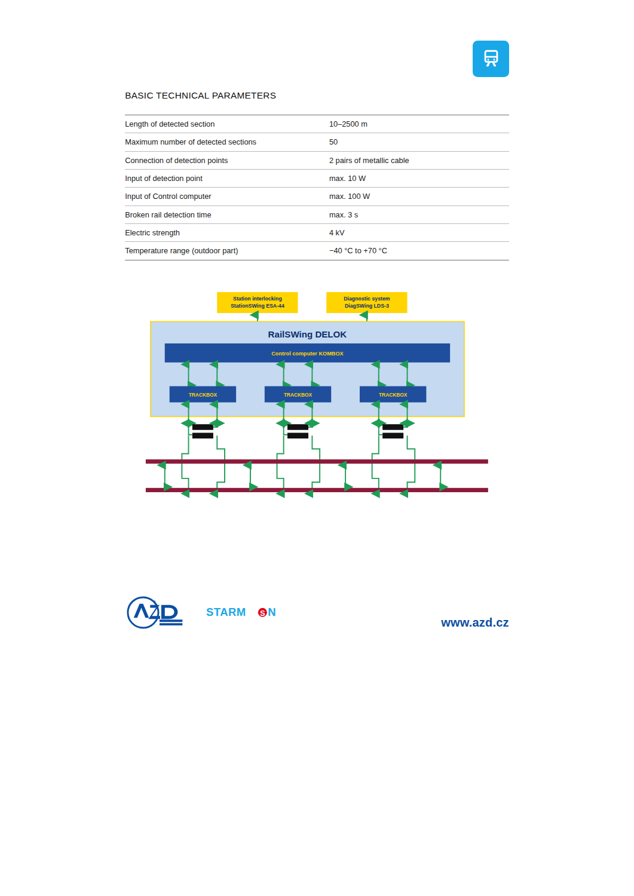BASIC TECHNICAL PARAMETERS
| Length of detected section | 10–2500 m |
| Maximum number of detected sections | 50 |
| Connection of detection points | 2 pairs of metallic cable |
| Input of detection point | max. 10 W |
| Input of Control computer | max. 100 W |
| Broken rail detection time | max. 3 s |
| Electric strength | 4 kV |
| Temperature range (outdoor part) | −40 °C to +70 °C |
Station interlocking StationSWing ESA-44 Diagnostic system DiagSWing LDS-3 RailSWing DELOK Control computer KOMBOX TRACKBOX TRACKBOX TRACKBOX
STARM S N
www.azd.cz